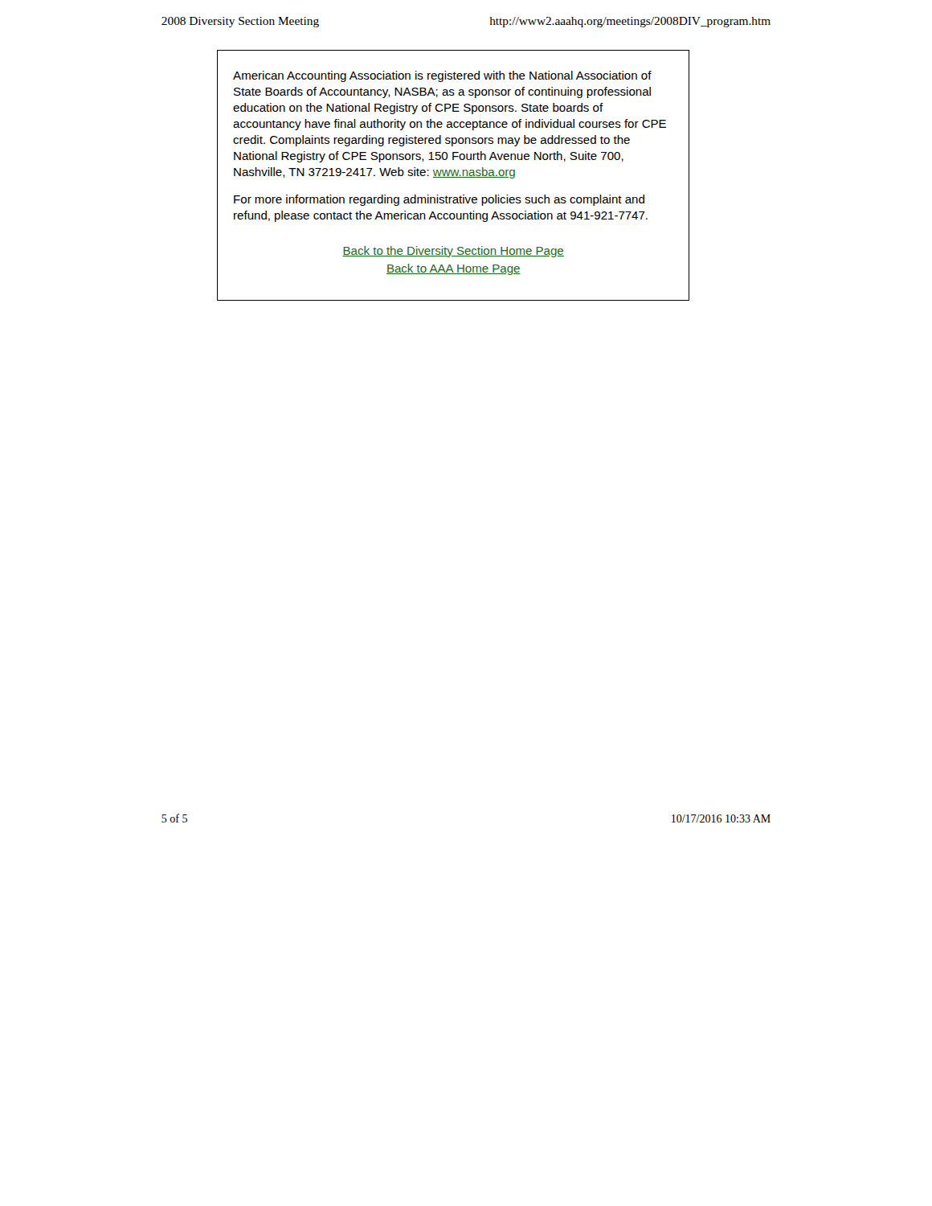2008 Diversity Section Meeting
http://www2.aaahq.org/meetings/2008DIV_program.htm
American Accounting Association is registered with the National Association of State Boards of Accountancy, NASBA; as a sponsor of continuing professional education on the National Registry of CPE Sponsors. State boards of accountancy have final authority on the acceptance of individual courses for CPE credit. Complaints regarding registered sponsors may be addressed to the National Registry of CPE Sponsors, 150 Fourth Avenue North, Suite 700, Nashville, TN 37219-2417. Web site: www.nasba.org
For more information regarding administrative policies such as complaint and refund, please contact the American Accounting Association at 941-921-7747.
Back to the Diversity Section Home Page
Back to AAA Home Page
5 of 5
10/17/2016 10:33 AM